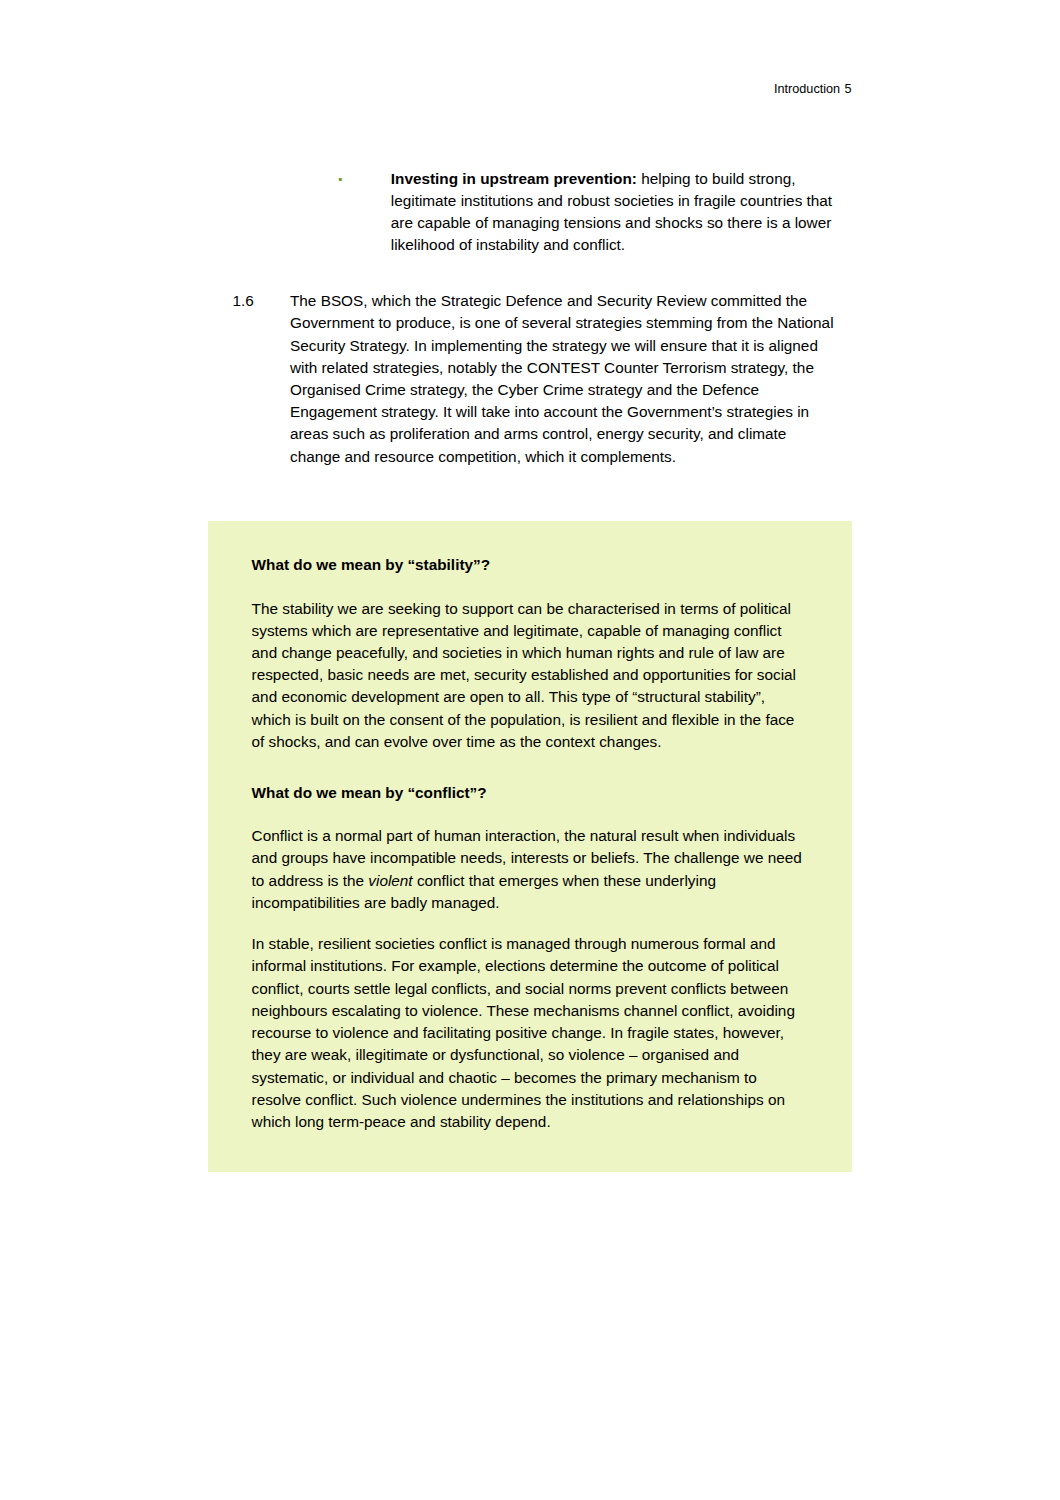Introduction5
▪
Investing in upstream prevention: helping to build strong, legitimate institutions and robust societies in fragile countries that are capable of managing tensions and shocks so there is a lower likelihood of instability and conflict.
1.6
The BSOS, which the Strategic Defence and Security Review committed the Government to produce, is one of several strategies stemming from the National Security Strategy. In implementing the strategy we will ensure that it is aligned with related strategies, notably the CONTEST Counter Terrorism strategy, the Organised Crime strategy, the Cyber Crime strategy and the Defence Engagement strategy. It will take into account the Government’s strategies in areas such as proliferation and arms control, energy security, and climate change and resource competition, which it complements.
What do we mean by “stability”?
The stability we are seeking to support can be characterised in terms of political systems which are representative and legitimate, capable of managing conflict and change peacefully, and societies in which human rights and rule of law are respected, basic needs are met, security established and opportunities for social and economic development are open to all. This type of “structural stability”, which is built on the consent of the population, is resilient and flexible in the face of shocks, and can evolve over time as the context changes.
What do we mean by “conflict”?
Conflict is a normal part of human interaction, the natural result when individuals and groups have incompatible needs, interests or beliefs. The challenge we need to address is the violent conflict that emerges when these underlying incompatibilities are badly managed.
In stable, resilient societies conflict is managed through numerous formal and informal institutions. For example, elections determine the outcome of political conflict, courts settle legal conflicts, and social norms prevent conflicts between neighbours escalating to violence. These mechanisms channel conflict, avoiding recourse to violence and facilitating positive change. In fragile states, however, they are weak, illegitimate or dysfunctional, so violence – organised and systematic, or individual and chaotic – becomes the primary mechanism to resolve conflict. Such violence undermines the institutions and relationships on which long term-peace and stability depend.